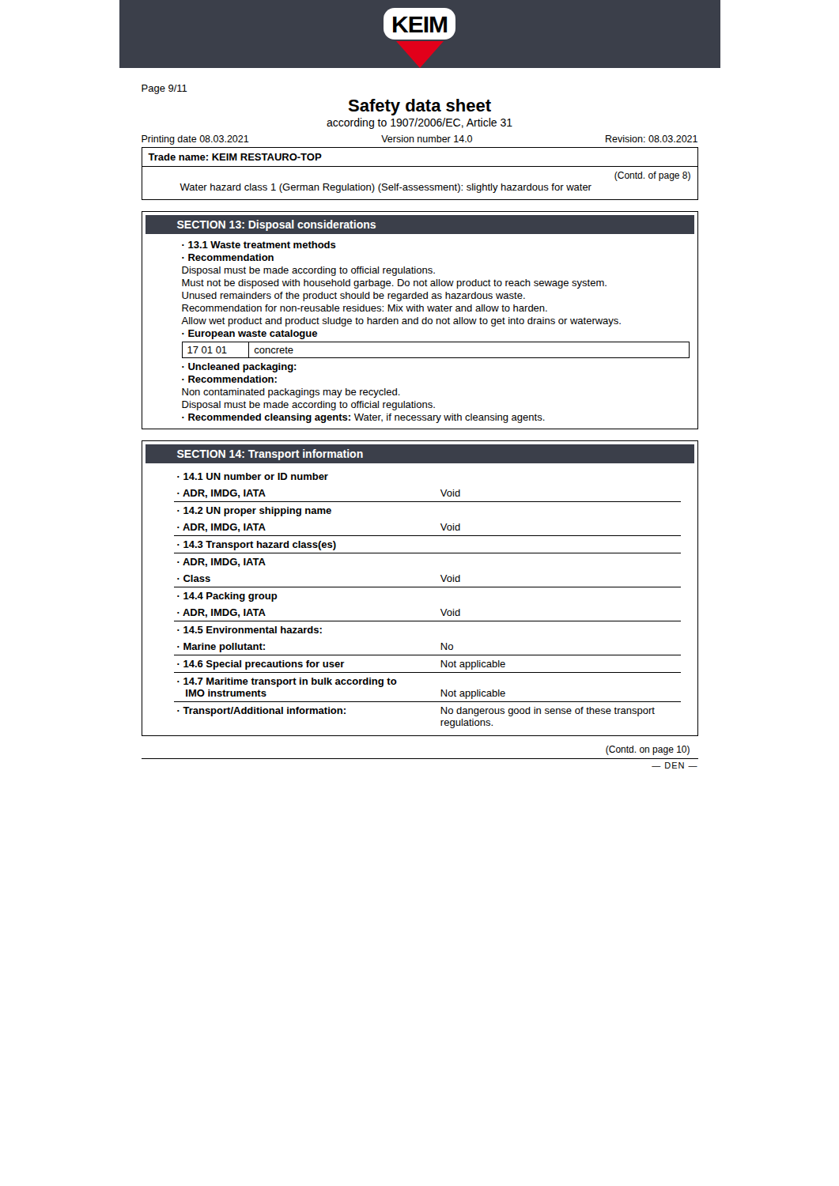KEIM
Page 9/11
Safety data sheet
according to 1907/2006/EC, Article 31
Printing date 08.03.2021
Version number 14.0
Revision: 08.03.2021
Trade name: KEIM RESTAURO-TOP
(Contd. of page 8)
Water hazard class 1 (German Regulation) (Self-assessment): slightly hazardous for water
SECTION 13: Disposal considerations
· 13.1 Waste treatment methods
· Recommendation
Disposal must be made according to official regulations.
Must not be disposed with household garbage. Do not allow product to reach sewage system.
Unused remainders of the product should be regarded as hazardous waste.
Recommendation for non-reusable residues: Mix with water and allow to harden.
Allow wet product and product sludge to harden and do not allow to get into drains or waterways.
· European waste catalogue
| 17 01 01 | concrete |
· Uncleaned packaging:
· Recommendation:
Non contaminated packagings may be recycled.
Disposal must be made according to official regulations.
· Recommended cleansing agents: Water, if necessary with cleansing agents.
SECTION 14: Transport information
| · 14.1 UN number or ID number | |
| · ADR, IMDG, IATA | Void |
| · 14.2 UN proper shipping name | |
| · ADR, IMDG, IATA | Void |
| · 14.3 Transport hazard class(es) | |
| · ADR, IMDG, IATA | |
| · Class | Void |
| · 14.4 Packing group | |
| · ADR, IMDG, IATA | Void |
| · 14.5 Environmental hazards: | |
| · Marine pollutant: | No |
| · 14.6 Special precautions for user | Not applicable |
| · 14.7 Maritime transport in bulk according to IMO instruments | Not applicable |
| · Transport/Additional information: | No dangerous good in sense of these transport regulations. |
(Contd. on page 10)
— DEN —